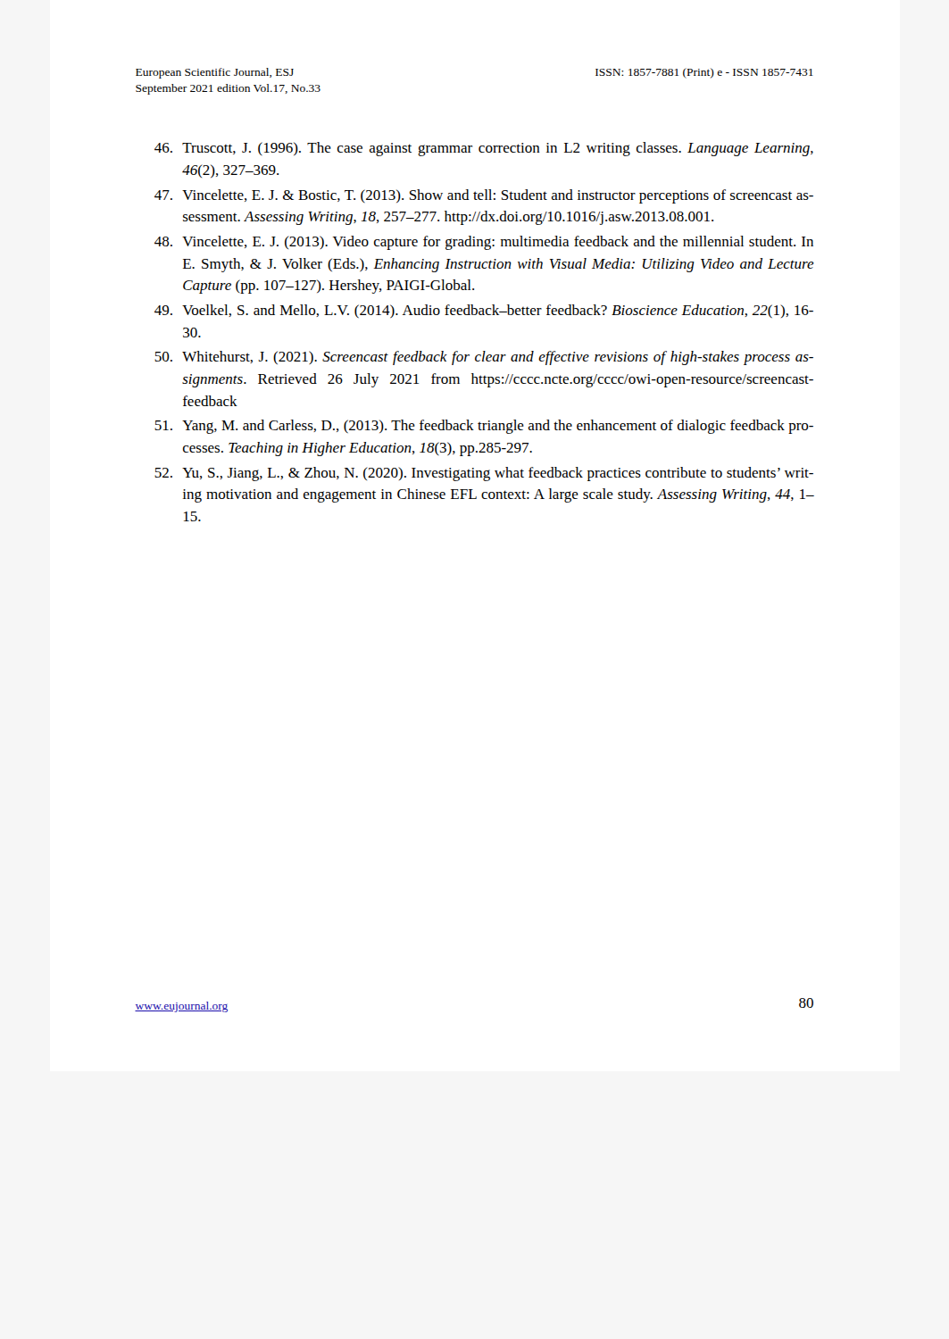European Scientific Journal, ESJ
September 2021 edition Vol.17, No.33
ISSN: 1857-7881 (Print) e - ISSN 1857-7431
46. Truscott, J. (1996). The case against grammar correction in L2 writing classes. Language Learning, 46(2), 327–369.
47. Vincelette, E. J. & Bostic, T. (2013). Show and tell: Student and instructor perceptions of screencast assessment. Assessing Writing, 18, 257–277. http://dx.doi.org/10.1016/j.asw.2013.08.001.
48. Vincelette, E. J. (2013). Video capture for grading: multimedia feedback and the millennial student. In E. Smyth, & J. Volker (Eds.), Enhancing Instruction with Visual Media: Utilizing Video and Lecture Capture (pp. 107–127). Hershey, PAIGI-Global.
49. Voelkel, S. and Mello, L.V. (2014). Audio feedback–better feedback? Bioscience Education, 22(1), 16-30.
50. Whitehurst, J. (2021). Screencast feedback for clear and effective revisions of high-stakes process assignments. Retrieved 26 July 2021 from https://cccc.ncte.org/cccc/owi-open-resource/screencast-feedback
51. Yang, M. and Carless, D., (2013). The feedback triangle and the enhancement of dialogic feedback processes. Teaching in Higher Education, 18(3), pp.285-297.
52. Yu, S., Jiang, L., & Zhou, N. (2020). Investigating what feedback practices contribute to students’ writing motivation and engagement in Chinese EFL context: A large scale study. Assessing Writing, 44, 1–15.
www.eujournal.org
80